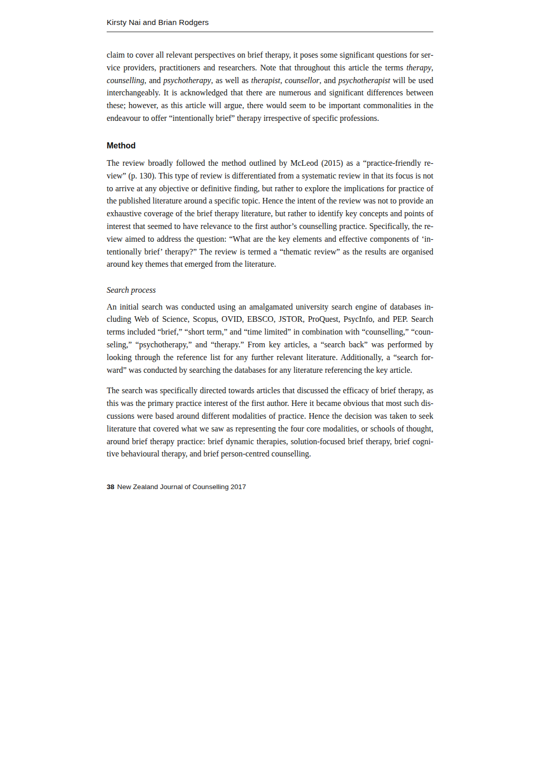Kirsty Nai and Brian Rodgers
claim to cover all relevant perspectives on brief therapy, it poses some significant questions for service providers, practitioners and researchers. Note that throughout this article the terms therapy, counselling, and psychotherapy, as well as therapist, counsellor, and psychotherapist will be used interchangeably. It is acknowledged that there are numerous and significant differences between these; however, as this article will argue, there would seem to be important commonalities in the endeavour to offer “intentionally brief” therapy irrespective of specific professions.
Method
The review broadly followed the method outlined by McLeod (2015) as a “practice-friendly review” (p. 130). This type of review is differentiated from a systematic review in that its focus is not to arrive at any objective or definitive finding, but rather to explore the implications for practice of the published literature around a specific topic. Hence the intent of the review was not to provide an exhaustive coverage of the brief therapy literature, but rather to identify key concepts and points of interest that seemed to have relevance to the first author’s counselling practice. Specifically, the review aimed to address the question: “What are the key elements and effective components of ‘intentionally brief’ therapy?” The review is termed a “thematic review” as the results are organised around key themes that emerged from the literature.
Search process
An initial search was conducted using an amalgamated university search engine of databases including Web of Science, Scopus, OVID, EBSCO, JSTOR, ProQuest, PsycInfo, and PEP. Search terms included “brief,” “short term,” and “time limited” in combination with “counselling,” “counseling,” “psychotherapy,” and “therapy.” From key articles, a “search back” was performed by looking through the reference list for any further relevant literature. Additionally, a “search forward” was conducted by searching the databases for any literature referencing the key article.
The search was specifically directed towards articles that discussed the efficacy of brief therapy, as this was the primary practice interest of the first author. Here it became obvious that most such discussions were based around different modalities of practice. Hence the decision was taken to seek literature that covered what we saw as representing the four core modalities, or schools of thought, around brief therapy practice: brief dynamic therapies, solution-focused brief therapy, brief cognitive behavioural therapy, and brief person-centred counselling.
38 New Zealand Journal of Counselling 2017